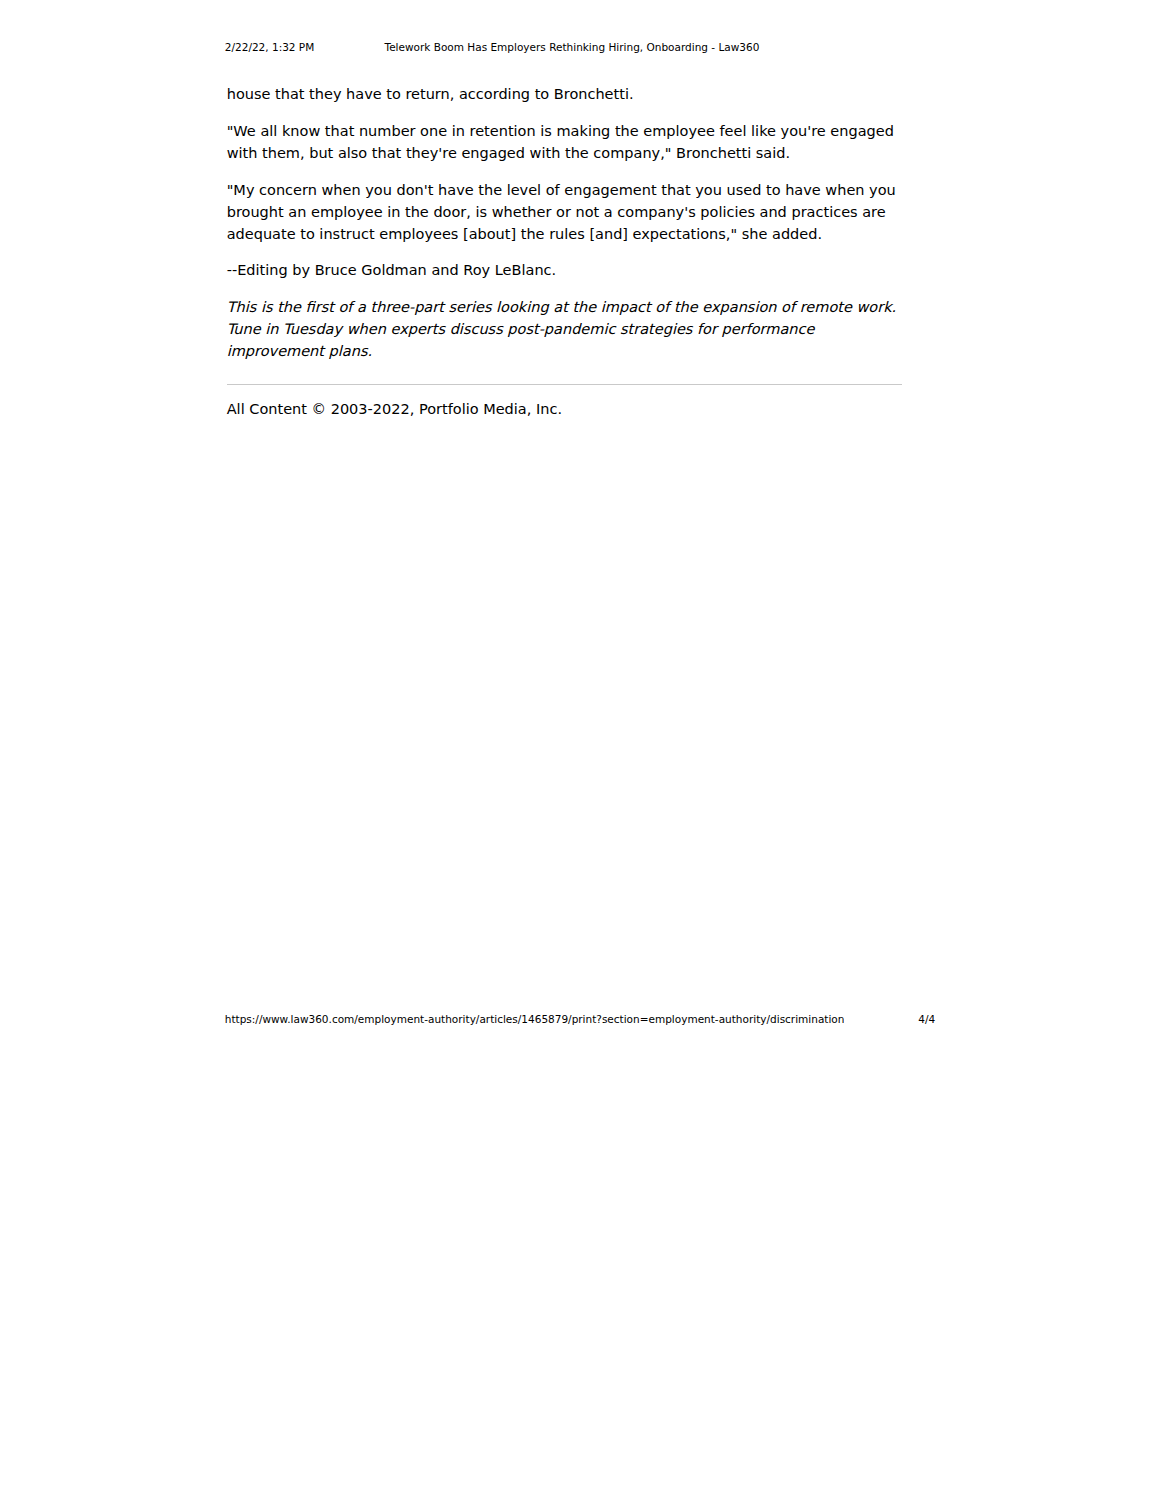2/22/22, 1:32 PM
Telework Boom Has Employers Rethinking Hiring, Onboarding - Law360
house that they have to return, according to Bronchetti.
"We all know that number one in retention is making the employee feel like you're engaged with them, but also that they're engaged with the company," Bronchetti said.
"My concern when you don't have the level of engagement that you used to have when you brought an employee in the door, is whether or not a company's policies and practices are adequate to instruct employees [about] the rules [and] expectations," she added.
--Editing by Bruce Goldman and Roy LeBlanc.
This is the first of a three-part series looking at the impact of the expansion of remote work. Tune in Tuesday when experts discuss post-pandemic strategies for performance improvement plans.
All Content © 2003-2022, Portfolio Media, Inc.
https://www.law360.com/employment-authority/articles/1465879/print?section=employment-authority/discrimination
4/4